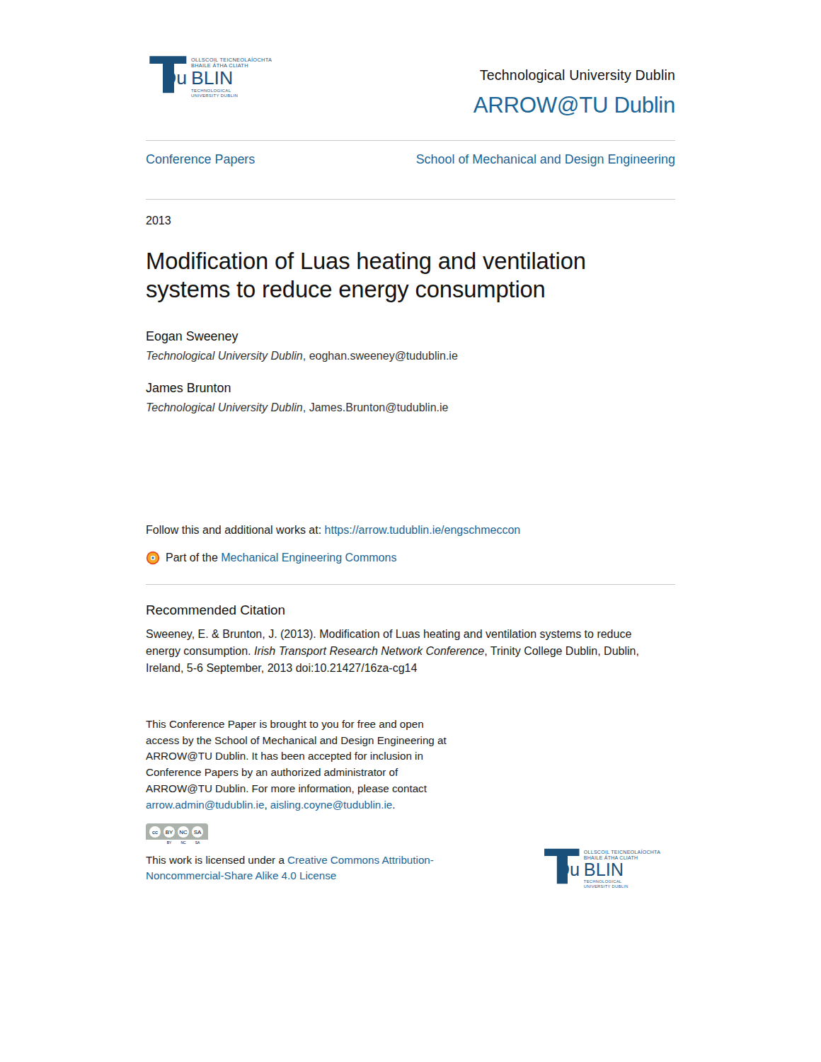OLLSCOIL TEICNEOLAÍOCHTA BHAILE ÁTHA CLIATH BLIN TECHNOLOGICAL UNIVERSITY DUBLIN Du
Technological University Dublin
ARROW@TU Dublin
Conference Papers
School of Mechanical and Design Engineering
2013
Modification of Luas heating and ventilation systems to reduce energy consumption
Eogan Sweeney Technological University Dublin, eoghan.sweeney@tudublin.ie
James Brunton Technological University Dublin, James.Brunton@tudublin.ie
Follow this and additional works at: https://arrow.tudublin.ie/engschmeccon
Part of the Mechanical Engineering Commons
Recommended Citation
Sweeney, E. & Brunton, J. (2013). Modification of Luas heating and ventilation systems to reduce energy consumption. Irish Transport Research Network Conference, Trinity College Dublin, Dublin, Ireland, 5-6 September, 2013 doi:10.21427/16za-cg14
This Conference Paper is brought to you for free and open access by the School of Mechanical and Design Engineering at ARROW@TU Dublin. It has been accepted for inclusion in Conference Papers by an authorized administrator of ARROW@TU Dublin. For more information, please contact arrow.admin@tudublin.ie, aisling.coyne@tudublin.ie.
cc BY NC SA BY NC SA
This work is licensed under a Creative Commons Attribution-Noncommercial-Share Alike 4.0 License
OLLSCOIL TEICNEOLAÍOCHTA BHAILE ÁTHA CLIATH BLIN TECHNOLOGICAL UNIVERSITY DUBLIN Du